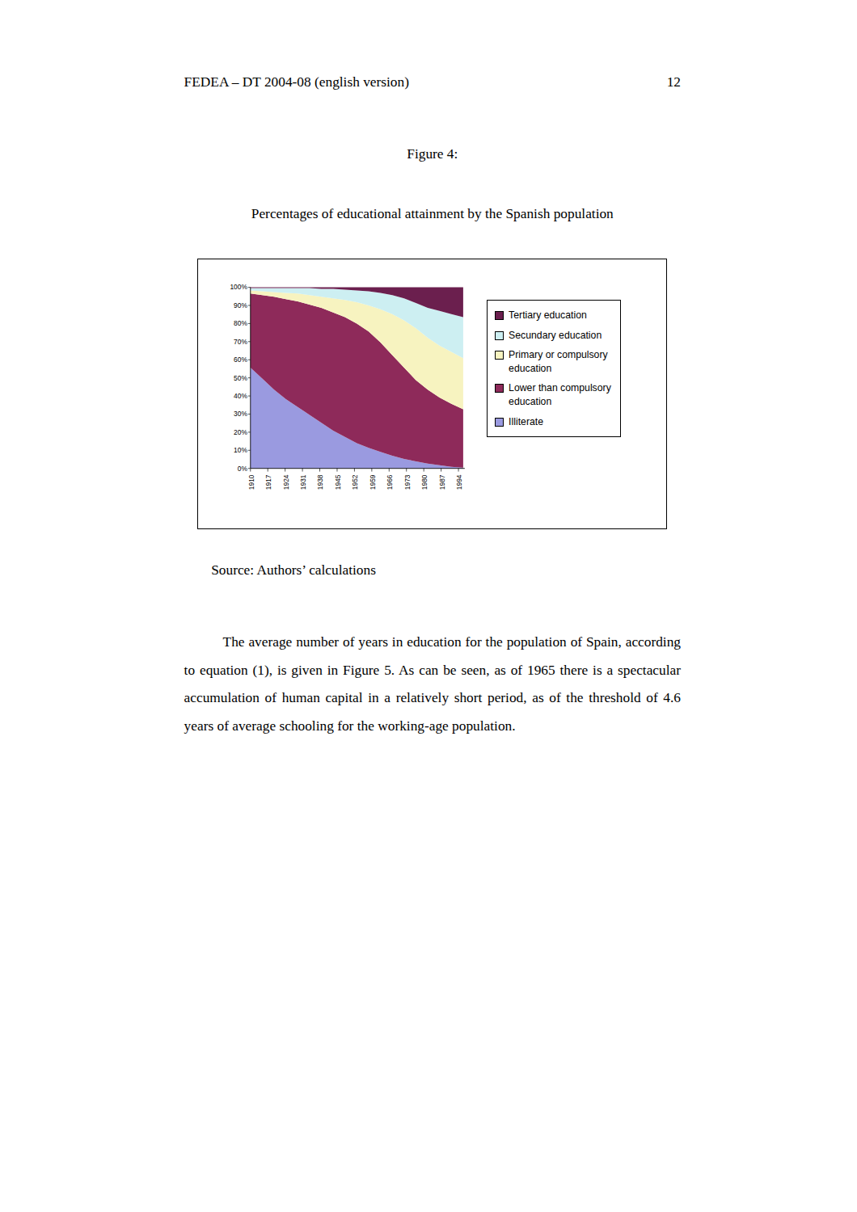FEDEA – DT 2004-08 (english version) 12
Figure 4:
Percentages of educational attainment by the Spanish population
100% 90% 80% 70% 60% 50% 40% 30% 20% 10% 0% 1910 1917 1924 1931 1938 1945 1952 1959 1966 1973 1980 1987 1994
Tertiary education
Secundary education
Primary or compulsory
education
Lower than compulsory
education
Illiterate
Source: Authors’ calculations
The average number of years in education for the population of Spain, according to equation (1), is given in Figure 5. As can be seen, as of 1965 there is a spectacular accumulation of human capital in a relatively short period, as of the threshold of 4.6 years of average schooling for the working-age population.